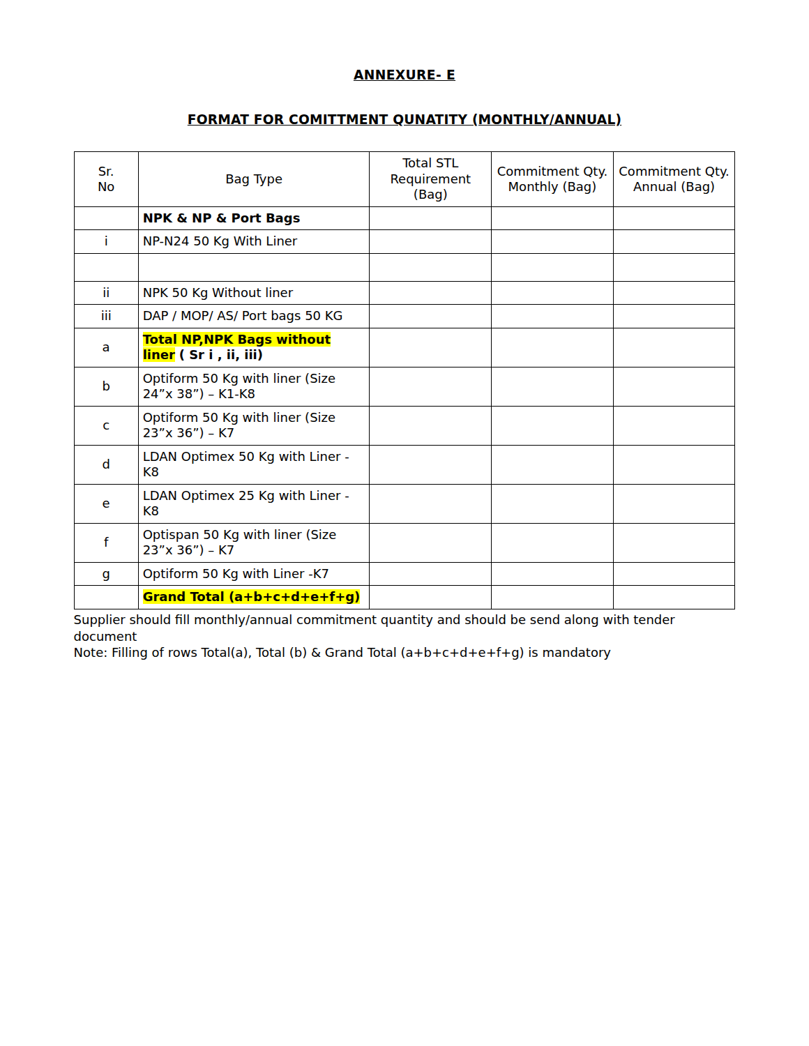ANNEXURE- E
FORMAT FOR COMITTMENT QUNATITY (MONTHLY/ANNUAL)
| Sr. No | Bag Type | Total STL Requirement (Bag) | Commitment Qty. Monthly (Bag) | Commitment Qty. Annual (Bag) |
| --- | --- | --- | --- | --- |
| | NPK & NP & Port Bags | | | |
| i | NP-N24 50 Kg With Liner | | | |
| ii | NPK 50 Kg Without liner | | | |
| iii | DAP / MOP/ AS/ Port bags 50 KG | | | |
| a | Total NP,NPK Bags without liner ( Sr i , ii, iii) | | | |
| b | Optiform 50 Kg with liner (Size 24”x 38”) – K1-K8 | | | |
| c | Optiform 50 Kg with liner (Size 23”x 36”) – K7 | | | |
| d | LDAN Optimex 50 Kg with Liner -K8 | | | |
| e | LDAN Optimex 25 Kg with Liner -K8 | | | |
| f | Optispan 50 Kg with liner (Size 23”x 36”) – K7 | | | |
| g | Optiform 50 Kg with Liner -K7 | | | |
| | Grand Total (a+b+c+d+e+f+g) | | | |
Supplier should fill monthly/annual commitment quantity and should be send along with tender document
Note: Filling of rows Total(a), Total (b) & Grand Total (a+b+c+d+e+f+g) is mandatory